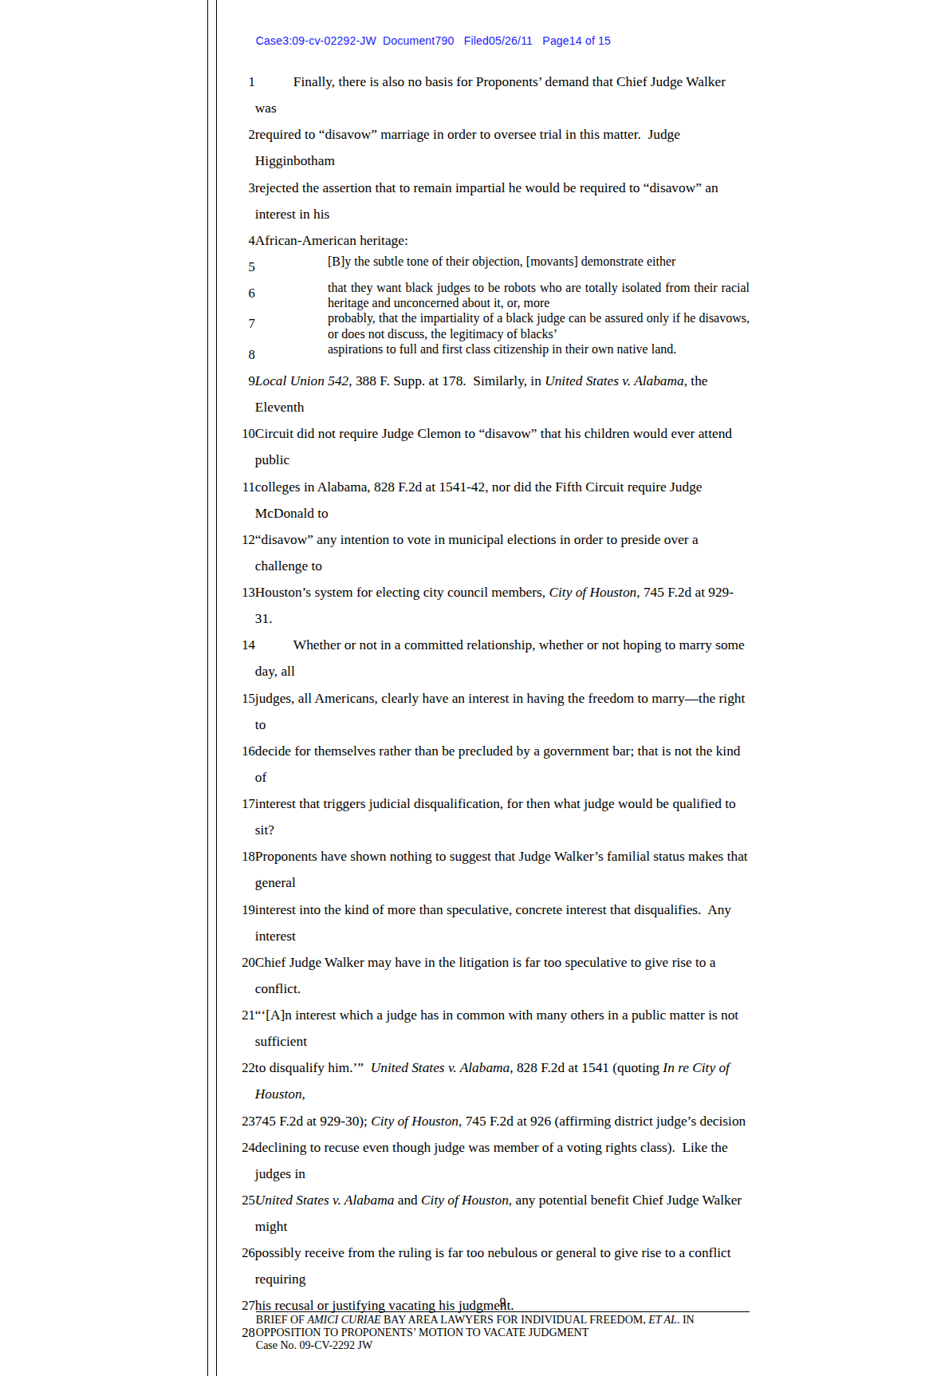Case3:09-cv-02292-JW Document790 Filed05/26/11 Page14 of 15
| 1 | Finally, there is also no basis for Proponents’ demand that Chief Judge Walker was |
| 2 | required to “disavow” marriage in order to oversee trial in this matter. Judge Higginbotham |
| 3 | rejected the assertion that to remain impartial he would be required to “disavow” an interest in his |
| 4 | African-American heritage: |
| 5 | [B]y the subtle tone of their objection, [movants] demonstrate either |
| 6 | that they want black judges to be robots who are totally isolated from their racial heritage and unconcerned about it, or, more |
| 7 | probably, that the impartiality of a black judge can be assured only if he disavows, or does not discuss, the legitimacy of blacks’ |
| 8 | aspirations to full and first class citizenship in their own native land. |
| 9 | Local Union 542 , 388 F. Supp. at 178. Similarly, in United States v. Alabama , the Eleventh |
| 10 | Circuit did not require Judge Clemon to “disavow” that his children would ever attend public |
| 11 | colleges in Alabama, 828 F.2d at 1541-42, nor did the Fifth Circuit require Judge McDonald to |
| 12 | “disavow” any intention to vote in municipal elections in order to preside over a challenge to |
| 13 | Houston’s system for electing city council members, City of Houston , 745 F.2d at 929-31. |
| 14 | Whether or not in a committed relationship, whether or not hoping to marry some day, all |
| 15 | judges, all Americans, clearly have an interest in having the freedom to marry—the right to |
| 16 | decide for themselves rather than be precluded by a government bar; that is not the kind of |
| 17 | interest that triggers judicial disqualification, for then what judge would be qualified to sit? |
| 18 | Proponents have shown nothing to suggest that Judge Walker’s familial status makes that general |
| 19 | interest into the kind of more than speculative, concrete interest that disqualifies. Any interest |
| 20 | Chief Judge Walker may have in the litigation is far too speculative to give rise to a conflict. |
| 21 | “‘[A]n interest which a judge has in common with many others in a public matter is not sufficient |
| 22 | to disqualify him.’” United States v. Alabama , 828 F.2d at 1541 (quoting In re City of Houston , |
| 23 | 745 F.2d at 929-30); City of Houston , 745 F.2d at 926 (affirming district judge’s decision |
| 24 | declining to recuse even though judge was member of a voting rights class). Like the judges in |
| 25 | United States v. Alabama and City of Houston , any potential benefit Chief Judge Walker might |
| 26 | possibly receive from the ruling is far too nebulous or general to give rise to a conflict requiring |
| 27 | his recusal or justifying vacating his judgment. |
| 28 | |
9
BRIEF OF AMICI CURIAE BAY AREA LAWYERS FOR INDIVIDUAL FREEDOM, ET AL. IN OPPOSITION TO PROPONENTS’ MOTION TO VACATE JUDGMENT
Case No. 09-CV-2292 JW